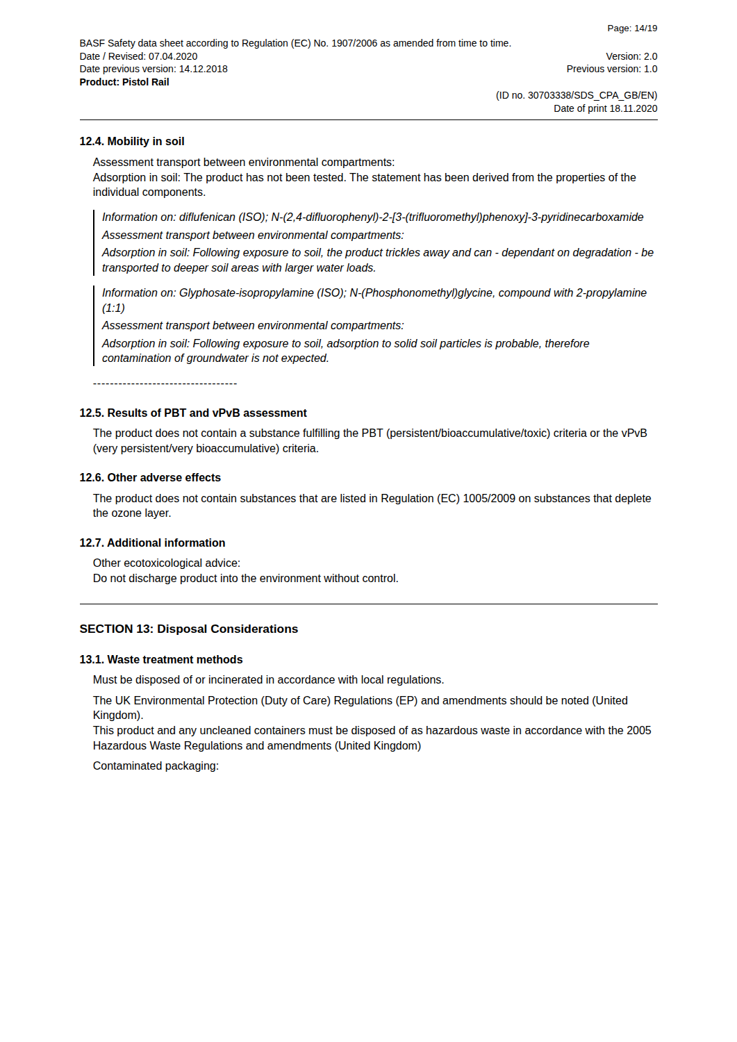Page: 14/19
BASF Safety data sheet according to Regulation (EC) No. 1907/2006 as amended from time to time.
Date / Revised: 07.04.2020
Version: 2.0
Date previous version: 14.12.2018
Previous version: 1.0
Product: Pistol Rail
(ID no. 30703338/SDS_CPA_GB/EN)
Date of print 18.11.2020
12.4. Mobility in soil
Assessment transport between environmental compartments:
Adsorption in soil: The product has not been tested. The statement has been derived from the properties of the individual components.
Information on: diflufenican (ISO); N-(2,4-difluorophenyl)-2-[3-(trifluoromethyl)phenoxy]-3-pyridinecarboxamide
Assessment transport between environmental compartments:
Adsorption in soil: Following exposure to soil, the product trickles away and can - dependant on degradation - be transported to deeper soil areas with larger water loads.
Information on: Glyphosate-isopropylamine (ISO); N-(Phosphonomethyl)glycine, compound with 2-propylamine (1:1)
Assessment transport between environmental compartments:
Adsorption in soil: Following exposure to soil, adsorption to solid soil particles is probable, therefore contamination of groundwater is not expected.
----------------------------------
12.5. Results of PBT and vPvB assessment
The product does not contain a substance fulfilling the PBT (persistent/bioaccumulative/toxic) criteria or the vPvB (very persistent/very bioaccumulative) criteria.
12.6. Other adverse effects
The product does not contain substances that are listed in Regulation (EC) 1005/2009 on substances that deplete the ozone layer.
12.7. Additional information
Other ecotoxicological advice:
Do not discharge product into the environment without control.
SECTION 13: Disposal Considerations
13.1. Waste treatment methods
Must be disposed of or incinerated in accordance with local regulations.
The UK Environmental Protection (Duty of Care) Regulations (EP) and amendments should be noted (United Kingdom).
This product and any uncleaned containers must be disposed of as hazardous waste in accordance with the 2005 Hazardous Waste Regulations and amendments (United Kingdom)
Contaminated packaging: